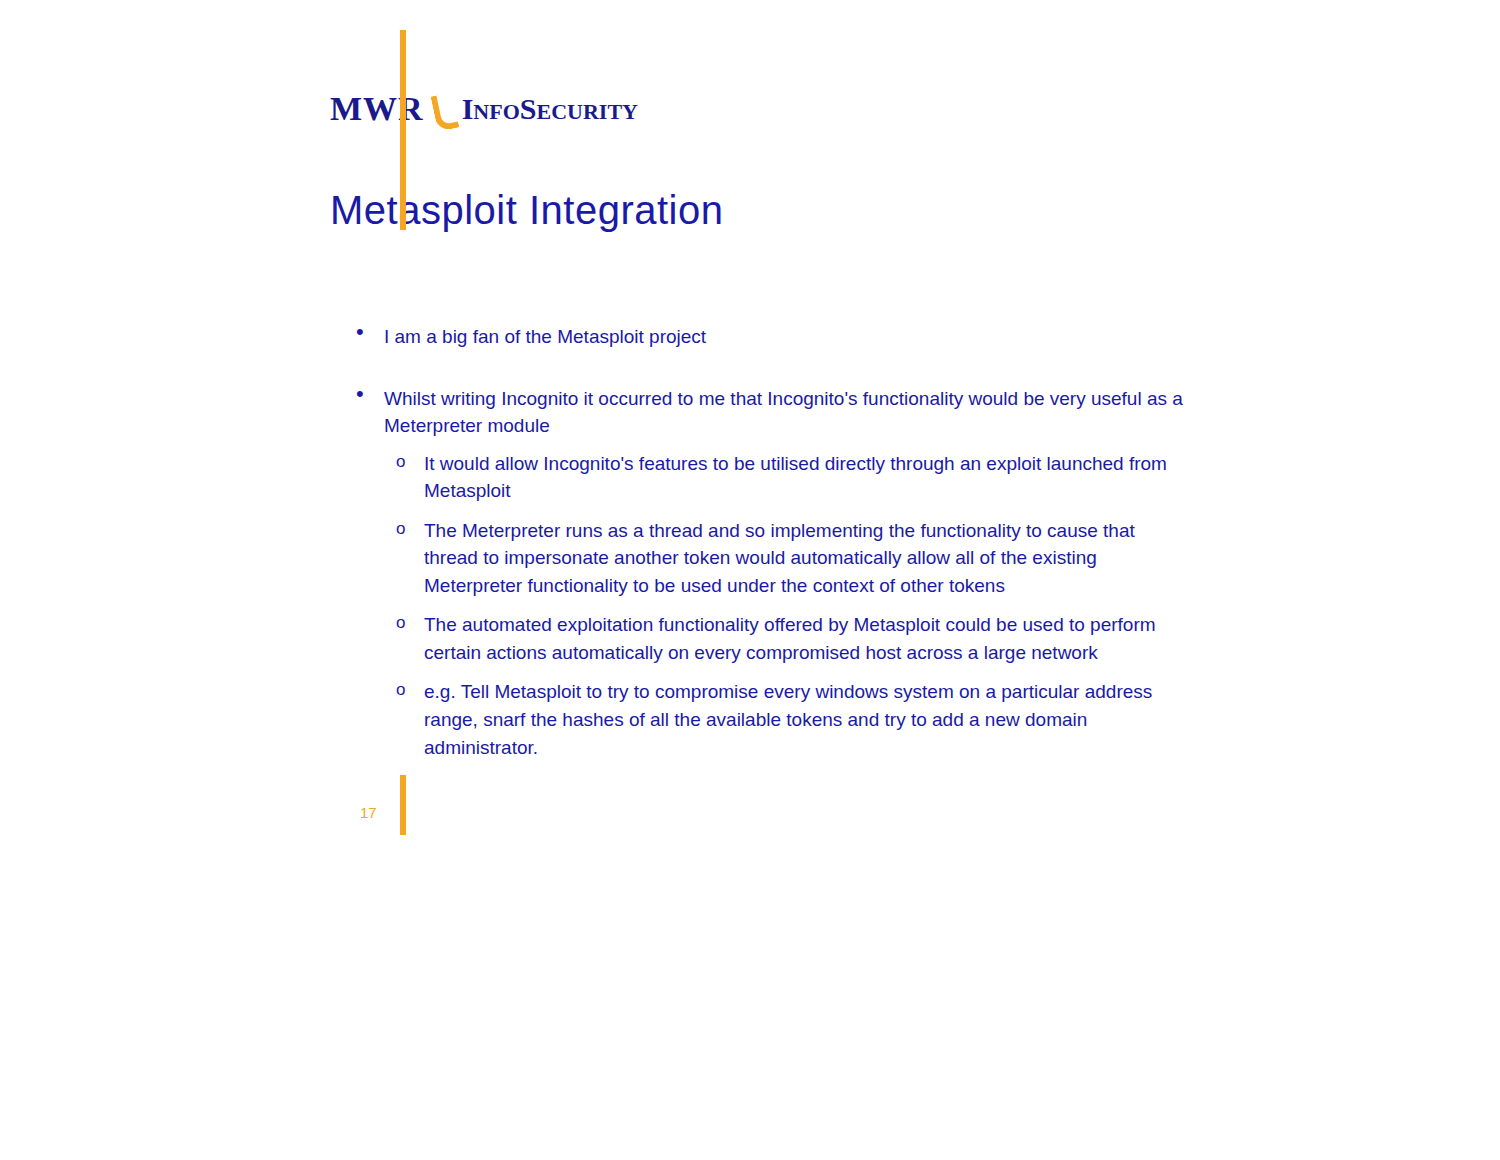MWR INFOSECURITY
Metasploit Integration
I am a big fan of the Metasploit project
Whilst writing Incognito it occurred to me that Incognito's functionality would be very useful as a Meterpreter module
It would allow Incognito's features to be utilised directly through an exploit launched from Metasploit
The Meterpreter runs as a thread and so implementing the functionality to cause that thread to impersonate another token would automatically allow all of the existing Meterpreter functionality to be used under the context of other tokens
The automated exploitation functionality offered by Metasploit could be used to perform certain actions automatically on every compromised host across a large network
e.g. Tell Metasploit to try to compromise every windows system on a particular address range, snarf the hashes of all the available tokens and try to add a new domain administrator.
17